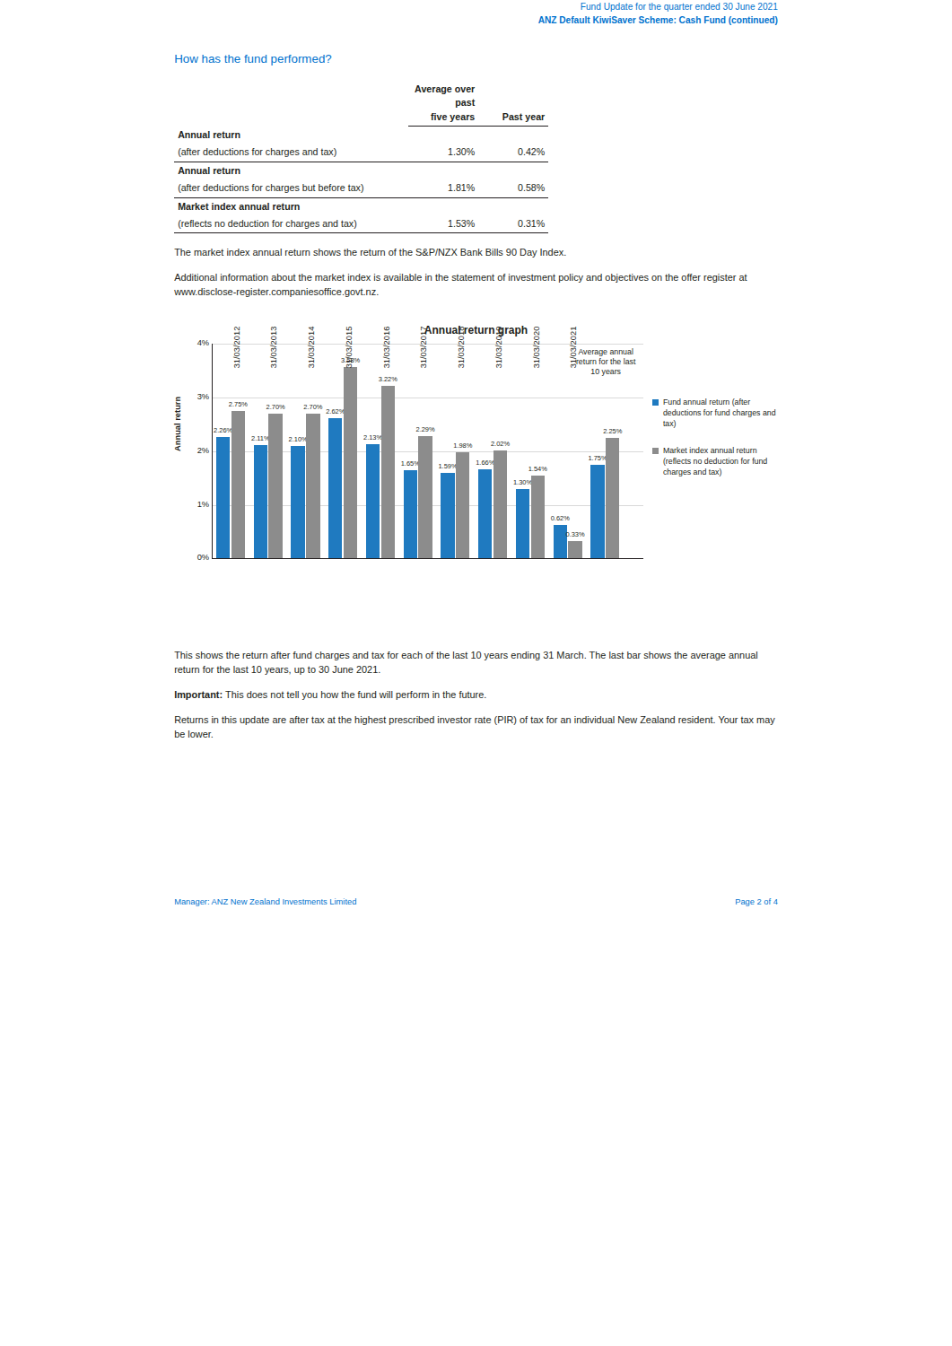Fund Update for the quarter ended 30 June 2021
ANZ Default KiwiSaver Scheme: Cash Fund (continued)
How has the fund performed?
| | Average over past five years | Past year |
| --- | --- | --- |
| Annual return | | |
| (after deductions for charges and tax) | 1.30% | 0.42% |
| Annual return | | |
| (after deductions for charges but before tax) | 1.81% | 0.58% |
| Market index annual return | | |
| (reflects no deduction for charges and tax) | 1.53% | 0.31% |
The market index annual return shows the return of the S&P/NZX Bank Bills 90 Day Index.
Additional information about the market index is available in the statement of investment policy and objectives on the offer register at www.disclose-register.companiesoffice.govt.nz.
Annual return graph
Annual return
4%
3%
2%
1%
0%
2.26%
2.75%
31/03/2012
2.11%
2.70%
31/03/2013
2.10%
2.70%
31/03/2014
2.62%
3.58%
31/03/2015
2.13%
3.22%
31/03/2016
1.65%
2.29%
31/03/2017
1.59%
1.98%
31/03/2018
1.66%
2.02%
31/03/2019
1.30%
1.54%
31/03/2020
0.62%
0.33%
31/03/2021
1.75%
2.25%
Average annual return for the last 10 years
Fund annual return (after deductions for fund charges and tax)
Market index annual return (reflects no deduction for fund charges and tax)
This shows the return after fund charges and tax for each of the last 10 years ending 31 March. The last bar shows the average annual return for the last 10 years, up to 30 June 2021.
Important: This does not tell you how the fund will perform in the future.
Returns in this update are after tax at the highest prescribed investor rate (PIR) of tax for an individual New Zealand resident. Your tax may be lower.
Manager: ANZ New Zealand Investments Limited Page 2 of 4